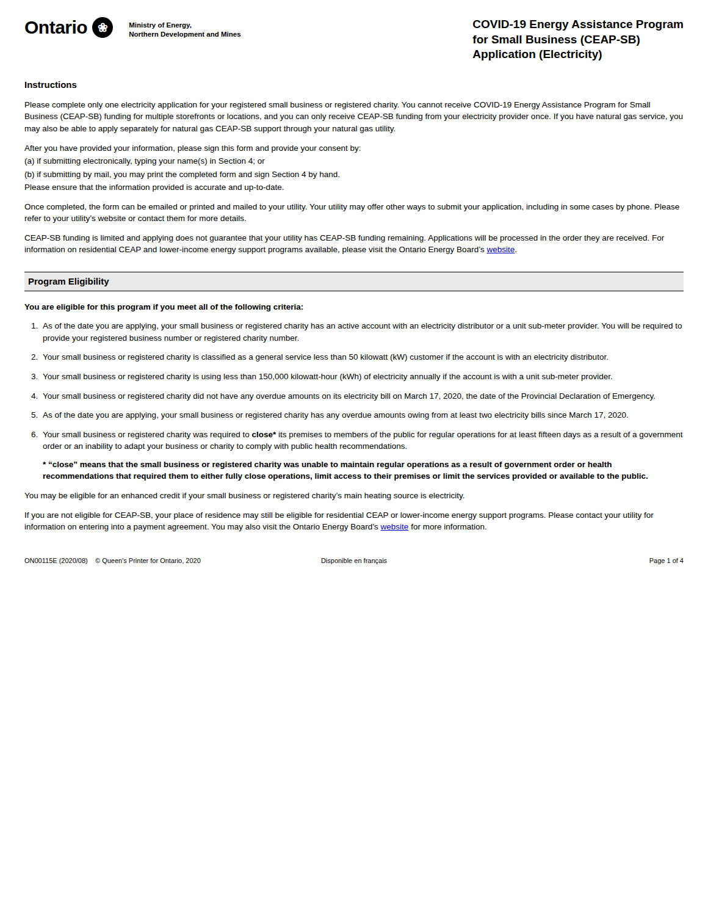Ontario❀
Ministry of Energy,
Northern Development and Mines
COVID-19 Energy Assistance Program
for Small Business (CEAP-SB)
Application (Electricity)
Instructions
Please complete only one electricity application for your registered small business or registered charity. You cannot receive COVID-19 Energy Assistance Program for Small Business (CEAP-SB) funding for multiple storefronts or locations, and you can only receive CEAP-SB funding from your electricity provider once. If you have natural gas service, you may also be able to apply separately for natural gas CEAP-SB support through your natural gas utility.
After you have provided your information, please sign this form and provide your consent by:
(a) if submitting electronically, typing your name(s) in Section 4; or
(b) if submitting by mail, you may print the completed form and sign Section 4 by hand.
Please ensure that the information provided is accurate and up-to-date.
Once completed, the form can be emailed or printed and mailed to your utility. Your utility may offer other ways to submit your application, including in some cases by phone. Please refer to your utility’s website or contact them for more details.
CEAP-SB funding is limited and applying does not guarantee that your utility has CEAP-SB funding remaining. Applications will be processed in the order they are received. For information on residential CEAP and lower-income energy support programs available, please visit the Ontario Energy Board’s website.
Program Eligibility
You are eligible for this program if you meet all of the following criteria:
As of the date you are applying, your small business or registered charity has an active account with an electricity distributor or a unit sub-meter provider. You will be required to provide your registered business number or registered charity number.
Your small business or registered charity is classified as a general service less than 50 kilowatt (kW) customer if the account is with an electricity distributor.
Your small business or registered charity is using less than 150,000 kilowatt-hour (kWh) of electricity annually if the account is with a unit sub-meter provider.
Your small business or registered charity did not have any overdue amounts on its electricity bill on March 17, 2020, the date of the Provincial Declaration of Emergency.
As of the date you are applying, your small business or registered charity has any overdue amounts owing from at least two electricity bills since March 17, 2020.
Your small business or registered charity was required to close* its premises to members of the public for regular operations for at least fifteen days as a result of a government order or an inability to adapt your business or charity to comply with public health recommendations.
* “close” means that the small business or registered charity was unable to maintain regular operations as a result of government order or health recommendations that required them to either fully close operations, limit access to their premises or limit the services provided or available to the public.
You may be eligible for an enhanced credit if your small business or registered charity’s main heating source is electricity.
If you are not eligible for CEAP-SB, your place of residence may still be eligible for residential CEAP or lower-income energy support programs. Please contact your utility for information on entering into a payment agreement. You may also visit the Ontario Energy Board’s website for more information.
ON00115E (2020/08) © Queen's Printer for Ontario, 2020
Disponible en français
Page 1 of 4